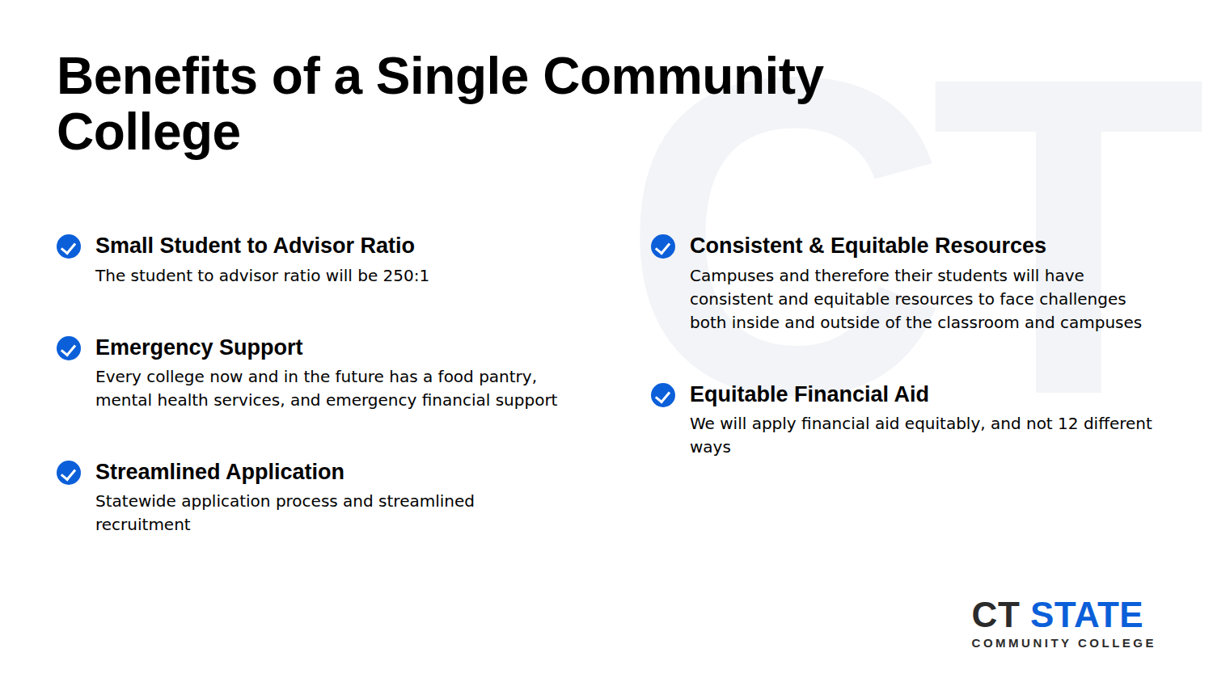CT
Benefits of a Single Community College
Small Student to Advisor Ratio
The student to advisor ratio will be 250:1
Emergency Support
Every college now and in the future has a food pantry, mental health services, and emergency financial support
Streamlined Application
Statewide application process and streamlined recruitment
Consistent & Equitable Resources
Campuses and therefore their students will have consistent and equitable resources to face challenges both inside and outside of the classroom and campuses
Equitable Financial Aid
We will apply financial aid equitably, and not 12 different ways
CT STATE
COMMUNITY COLLEGE